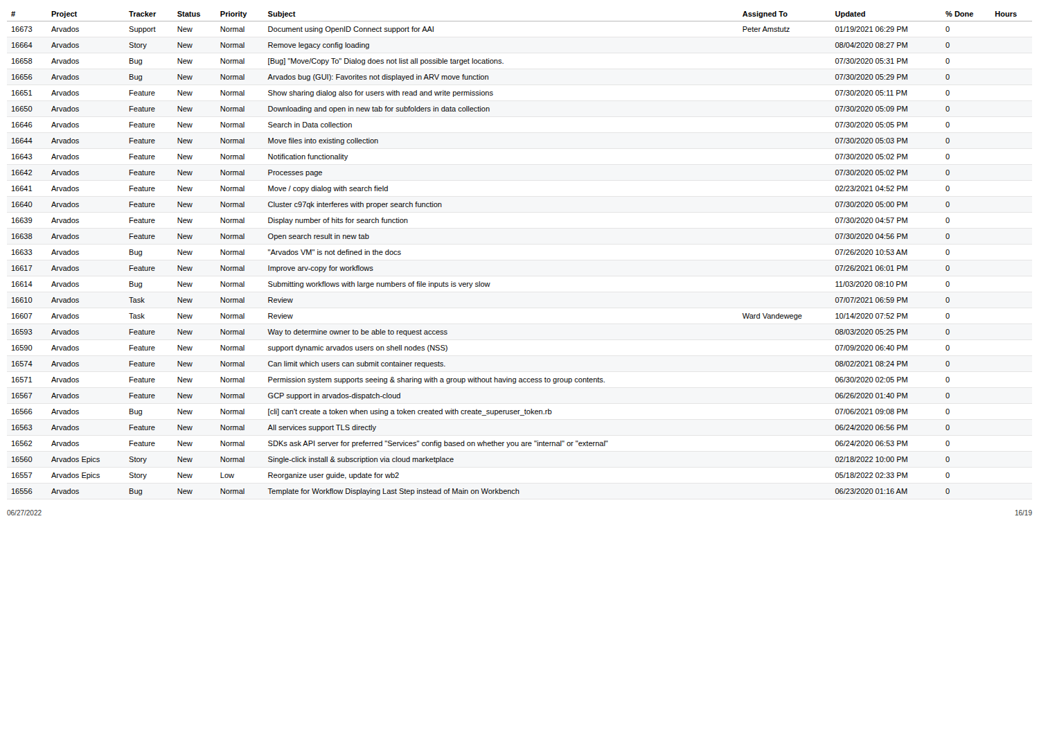| # | Project | Tracker | Status | Priority | Subject | Assigned To | Updated | % Done | Hours |
| --- | --- | --- | --- | --- | --- | --- | --- | --- | --- |
| 16673 | Arvados | Support | New | Normal | Document using OpenID Connect support for AAI | Peter Amstutz | 01/19/2021 06:29 PM | 0 | |
| 16664 | Arvados | Story | New | Normal | Remove legacy config loading | | 08/04/2020 08:27 PM | 0 | |
| 16658 | Arvados | Bug | New | Normal | [Bug] "Move/Copy To" Dialog does not list all possible target locations. | | 07/30/2020 05:31 PM | 0 | |
| 16656 | Arvados | Bug | New | Normal | Arvados bug (GUI): Favorites not displayed in ARV move function | | 07/30/2020 05:29 PM | 0 | |
| 16651 | Arvados | Feature | New | Normal | Show sharing dialog also for users with read and write permissions | | 07/30/2020 05:11 PM | 0 | |
| 16650 | Arvados | Feature | New | Normal | Downloading and open in new tab for subfolders in data collection | | 07/30/2020 05:09 PM | 0 | |
| 16646 | Arvados | Feature | New | Normal | Search in Data collection | | 07/30/2020 05:05 PM | 0 | |
| 16644 | Arvados | Feature | New | Normal | Move files into existing collection | | 07/30/2020 05:03 PM | 0 | |
| 16643 | Arvados | Feature | New | Normal | Notification functionality | | 07/30/2020 05:02 PM | 0 | |
| 16642 | Arvados | Feature | New | Normal | Processes page | | 07/30/2020 05:02 PM | 0 | |
| 16641 | Arvados | Feature | New | Normal | Move / copy dialog with search field | | 02/23/2021 04:52 PM | 0 | |
| 16640 | Arvados | Feature | New | Normal | Cluster c97qk interferes with proper search function | | 07/30/2020 05:00 PM | 0 | |
| 16639 | Arvados | Feature | New | Normal | Display number of hits for search function | | 07/30/2020 04:57 PM | 0 | |
| 16638 | Arvados | Feature | New | Normal | Open search result in new tab | | 07/30/2020 04:56 PM | 0 | |
| 16633 | Arvados | Bug | New | Normal | "Arvados VM" is not defined in the docs | | 07/26/2020 10:53 AM | 0 | |
| 16617 | Arvados | Feature | New | Normal | Improve arv-copy for workflows | | 07/26/2021 06:01 PM | 0 | |
| 16614 | Arvados | Bug | New | Normal | Submitting workflows with large numbers of file inputs is very slow | | 11/03/2020 08:10 PM | 0 | |
| 16610 | Arvados | Task | New | Normal | Review | | 07/07/2021 06:59 PM | 0 | |
| 16607 | Arvados | Task | New | Normal | Review | Ward Vandewege | 10/14/2020 07:52 PM | 0 | |
| 16593 | Arvados | Feature | New | Normal | Way to determine owner to be able to request access | | 08/03/2020 05:25 PM | 0 | |
| 16590 | Arvados | Feature | New | Normal | support dynamic arvados users on shell nodes (NSS) | | 07/09/2020 06:40 PM | 0 | |
| 16574 | Arvados | Feature | New | Normal | Can limit which users can submit container requests. | | 08/02/2021 08:24 PM | 0 | |
| 16571 | Arvados | Feature | New | Normal | Permission system supports seeing & sharing with a group without having access to group contents. | | 06/30/2020 02:05 PM | 0 | |
| 16567 | Arvados | Feature | New | Normal | GCP support in arvados-dispatch-cloud | | 06/26/2020 01:40 PM | 0 | |
| 16566 | Arvados | Bug | New | Normal | [cli] can't create a token when using a token created with create_superuser_token.rb | | 07/06/2021 09:08 PM | 0 | |
| 16563 | Arvados | Feature | New | Normal | All services support TLS directly | | 06/24/2020 06:56 PM | 0 | |
| 16562 | Arvados | Feature | New | Normal | SDKs ask API server for preferred "Services" config based on whether you are "internal" or "external" | | 06/24/2020 06:53 PM | 0 | |
| 16560 | Arvados Epics | Story | New | Normal | Single-click install & subscription via cloud marketplace | | 02/18/2022 10:00 PM | 0 | |
| 16557 | Arvados Epics | Story | New | Low | Reorganize user guide, update for wb2 | | 05/18/2022 02:33 PM | 0 | |
| 16556 | Arvados | Bug | New | Normal | Template for Workflow Displaying Last Step instead of Main on Workbench | | 06/23/2020 01:16 AM | 0 | |
06/27/2022 16/19